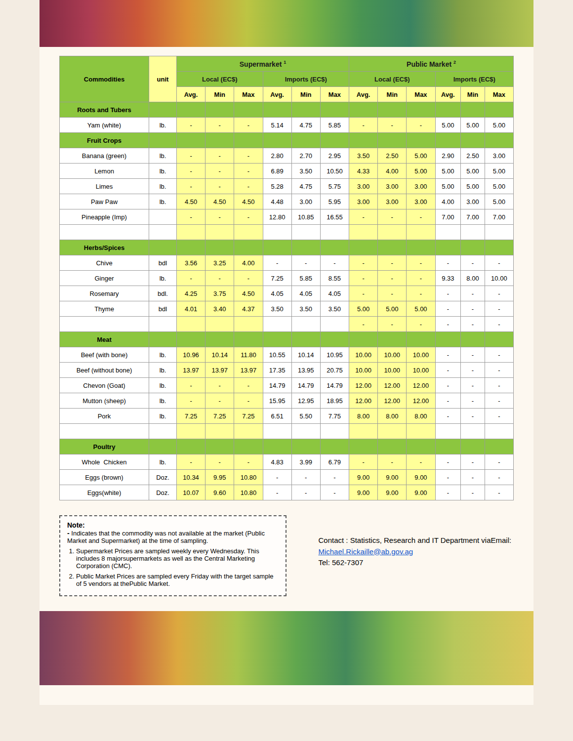| Commodities | unit | Supermarket 1 | Public Market 2 |
| --- | --- | --- | --- |
| Local (EC$) | Imports (EC$) | Local (EC$) | Imports (EC$) |
| Avg. | Min | Max | Avg. | Min | Max | Avg. | Min | Max | Avg. | Min | Max |
| Roots and Tubers | | | | | | | | | | | | | |
| Yam (white) | lb. | - | - | - | 5.14 | 4.75 | 5.85 | - | - | - | 5.00 | 5.00 | 5.00 |
| Fruit Crops | | | | | | | | | | | | | |
| Banana (green) | lb. | - | - | - | 2.80 | 2.70 | 2.95 | 3.50 | 2.50 | 5.00 | 2.90 | 2.50 | 3.00 |
| Lemon | lb. | - | - | - | 6.89 | 3.50 | 10.50 | 4.33 | 4.00 | 5.00 | 5.00 | 5.00 | 5.00 |
| Limes | lb. | - | - | - | 5.28 | 4.75 | 5.75 | 3.00 | 3.00 | 3.00 | 5.00 | 5.00 | 5.00 |
| Paw Paw | lb. | 4.50 | 4.50 | 4.50 | 4.48 | 3.00 | 5.95 | 3.00 | 3.00 | 3.00 | 4.00 | 3.00 | 5.00 |
| Pineapple (Imp) | | - | - | - | 12.80 | 10.85 | 16.55 | - | - | - | 7.00 | 7.00 | 7.00 |
| Herbs/Spices | | | | | | | | | | | | | |
| Chive | bdl | 3.56 | 3.25 | 4.00 | - | - | - | - | - | - | - | - | - |
| Ginger | lb. | - | - | - | 7.25 | 5.85 | 8.55 | - | - | - | 9.33 | 8.00 | 10.00 |
| Rosemary | bdl. | 4.25 | 3.75 | 4.50 | 4.05 | 4.05 | 4.05 | - | - | - | - | - | - |
| Thyme | bdl | 4.01 | 3.40 | 4.37 | 3.50 | 3.50 | 3.50 | 5.00 | 5.00 | 5.00 | - | - | - |
| | | | | | | | | - | - | - | - | - | - |
| Meat | | | | | | | | | | | | | |
| Beef (with bone) | lb. | 10.96 | 10.14 | 11.80 | 10.55 | 10.14 | 10.95 | 10.00 | 10.00 | 10.00 | - | - | - |
| Beef (without bone) | lb. | 13.97 | 13.97 | 13.97 | 17.35 | 13.95 | 20.75 | 10.00 | 10.00 | 10.00 | - | - | - |
| Chevon (Goat) | lb. | - | - | - | 14.79 | 14.79 | 14.79 | 12.00 | 12.00 | 12.00 | - | - | - |
| Mutton (sheep) | lb. | - | - | - | 15.95 | 12.95 | 18.95 | 12.00 | 12.00 | 12.00 | - | - | - |
| Pork | lb. | 7.25 | 7.25 | 7.25 | 6.51 | 5.50 | 7.75 | 8.00 | 8.00 | 8.00 | - | - | - |
| Poultry | | | | | | | | | | | | | |
| Whole Chicken | lb. | - | - | - | 4.83 | 3.99 | 6.79 | - | - | - | - | - | - |
| Eggs (brown) | Doz. | 10.34 | 9.95 | 10.80 | - | - | - | 9.00 | 9.00 | 9.00 | - | - | - |
| Eggs(white) | Doz. | 10.07 | 9.60 | 10.80 | - | - | - | 9.00 | 9.00 | 9.00 | - | - | - |
Note:
- Indicates that the commodity was not available at the market (Public Market and Supermarket) at the time of sampling.
Supermarket Prices are sampled weekly every Wednesday. This includes 8 majorsupermarkets as well as the Central Marketing Corporation (CMC).
Public Market Prices are sampled every Friday with the target sample of 5 vendors at thePublic Market.
Contact : Statistics, Research and IT Department viaEmail:
Michael.Rickaille@ab.gov.ag
Tel: 562-7307